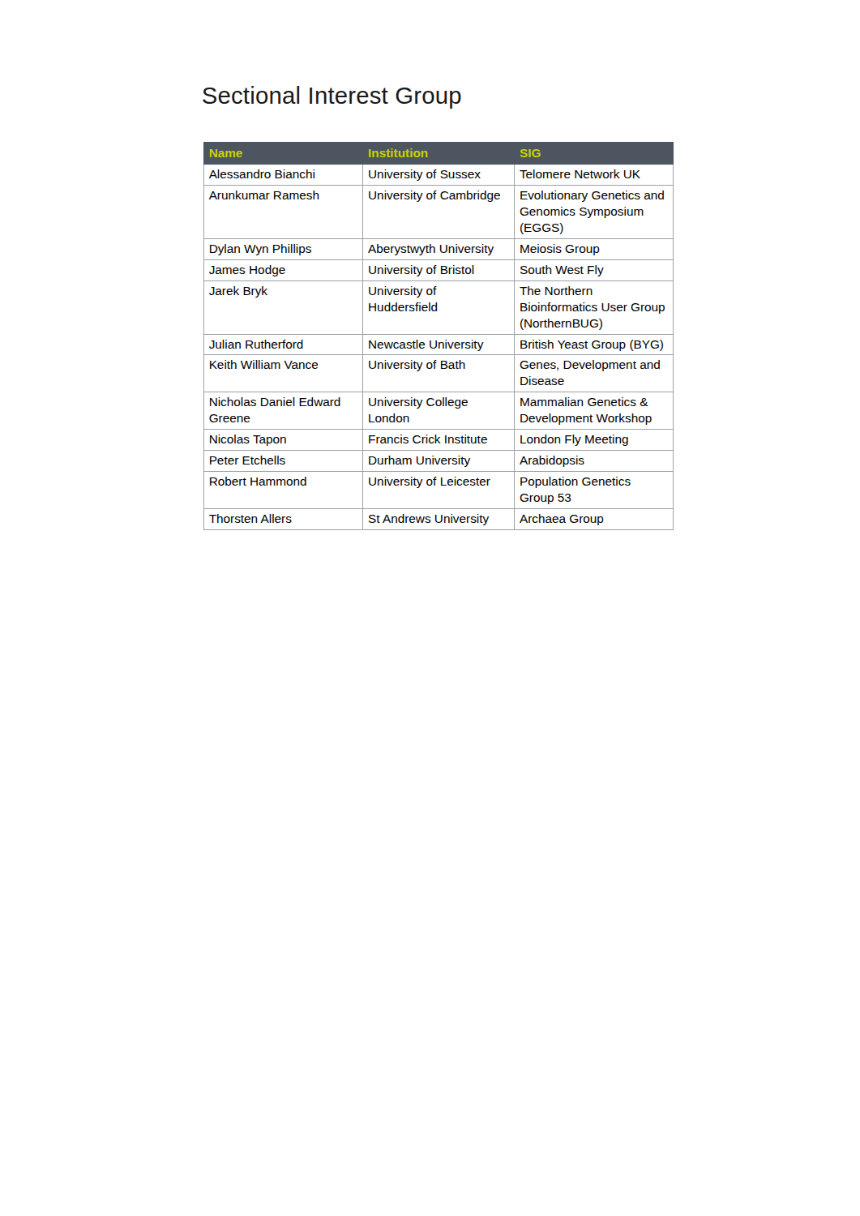Sectional Interest Group
| Name | Institution | SIG |
| --- | --- | --- |
| Alessandro Bianchi | University of Sussex | Telomere Network UK |
| Arunkumar Ramesh | University of Cambridge | Evolutionary Genetics and Genomics Symposium (EGGS) |
| Dylan Wyn Phillips | Aberystwyth University | Meiosis Group |
| James Hodge | University of Bristol | South West Fly |
| Jarek Bryk | University of Huddersfield | The Northern Bioinformatics User Group (NorthernBUG) |
| Julian Rutherford | Newcastle University | British Yeast Group (BYG) |
| Keith William Vance | University of Bath | Genes, Development and Disease |
| Nicholas Daniel Edward Greene | University College London | Mammalian Genetics & Development Workshop |
| Nicolas Tapon | Francis Crick Institute | London Fly Meeting |
| Peter Etchells | Durham University | Arabidopsis |
| Robert Hammond | University of Leicester | Population Genetics Group 53 |
| Thorsten Allers | St Andrews University | Archaea Group |